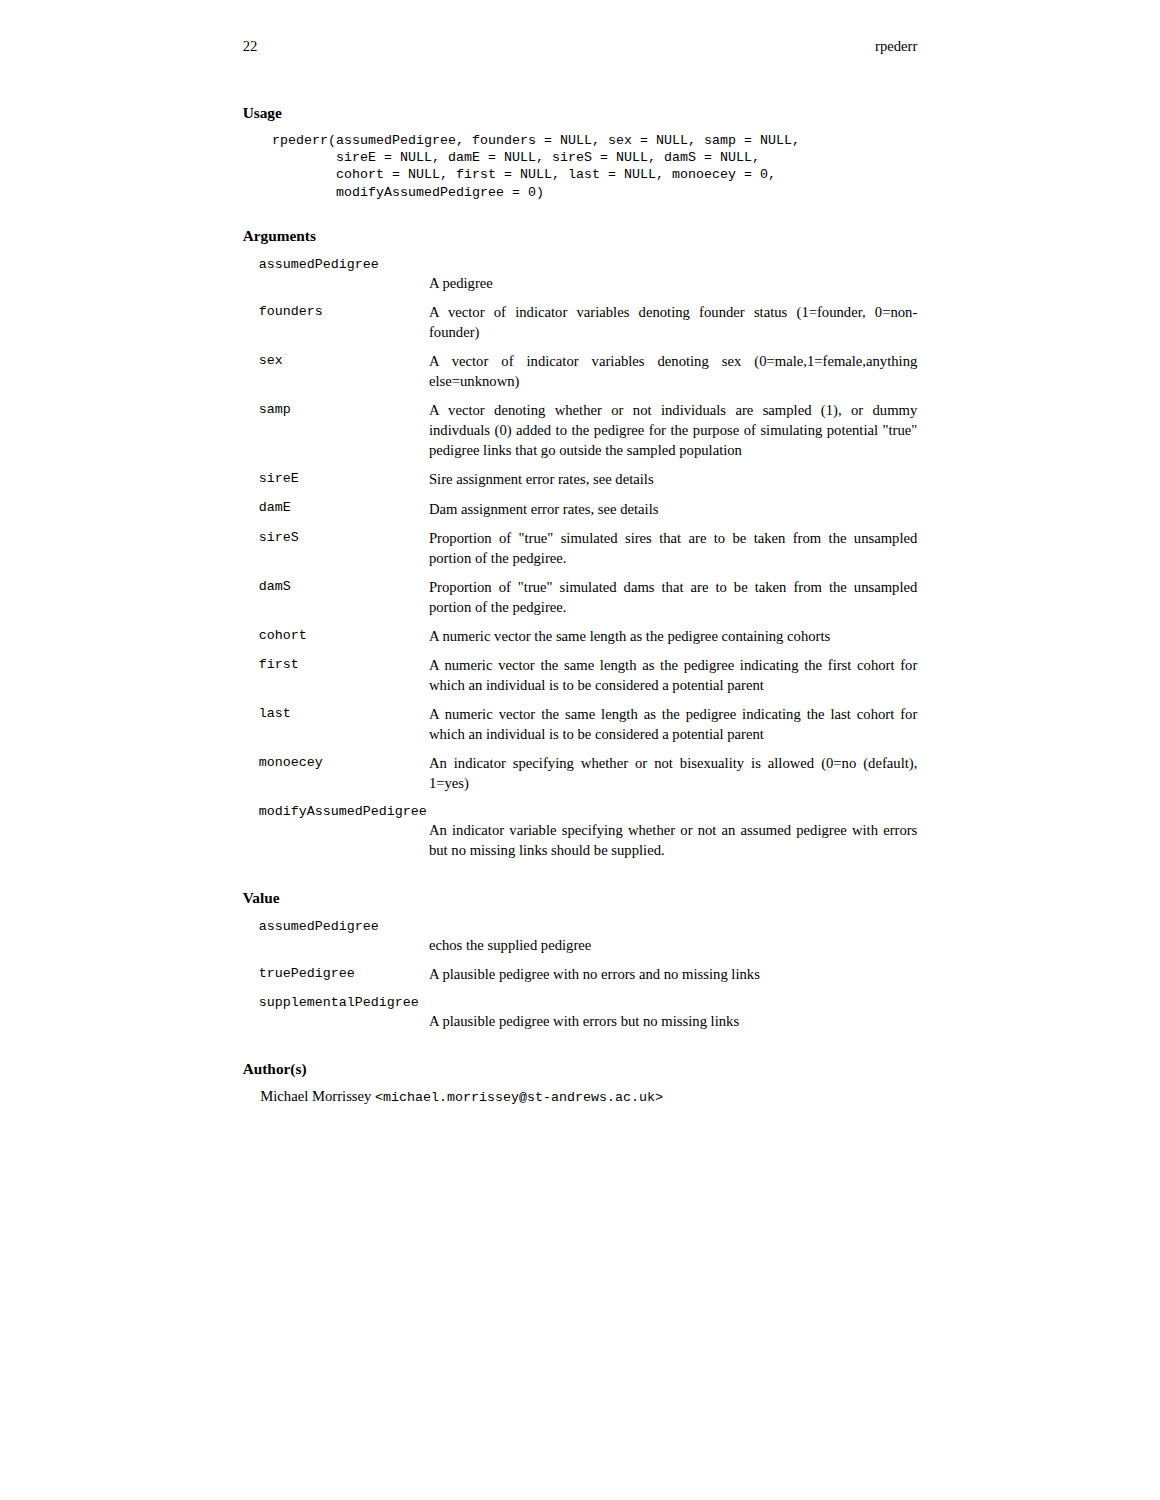22 rpederr
Usage
rpederr(assumedPedigree, founders = NULL, sex = NULL, samp = NULL,
        sireE = NULL, damE = NULL, sireS = NULL, damS = NULL,
        cohort = NULL, first = NULL, last = NULL, monoecey = 0,
        modifyAssumedPedigree = 0)
Arguments
assumedPedigree
A pedigree
founders
A vector of indicator variables denoting founder status (1=founder, 0=non-founder)
sex
A vector of indicator variables denoting sex (0=male,1=female,anything else=unknown)
samp
A vector denoting whether or not individuals are sampled (1), or dummy indivduals (0) added to the pedigree for the purpose of simulating potential "true" pedigree links that go outside the sampled population
sireE
Sire assignment error rates, see details
damE
Dam assignment error rates, see details
sireS
Proportion of "true" simulated sires that are to be taken from the unsampled portion of the pedgiree.
damS
Proportion of "true" simulated dams that are to be taken from the unsampled portion of the pedgiree.
cohort
A numeric vector the same length as the pedigree containing cohorts
first
A numeric vector the same length as the pedigree indicating the first cohort for which an individual is to be considered a potential parent
last
A numeric vector the same length as the pedigree indicating the last cohort for which an individual is to be considered a potential parent
monoecey
An indicator specifying whether or not bisexuality is allowed (0=no (default), 1=yes)
modifyAssumedPedigree
An indicator variable specifying whether or not an assumed pedigree with errors but no missing links should be supplied.
Value
assumedPedigree
echos the supplied pedigree
truePedigree
A plausible pedigree with no errors and no missing links
supplementalPedigree
A plausible pedigree with errors but no missing links
Author(s)
Michael Morrissey <michael.morrissey@st-andrews.ac.uk>